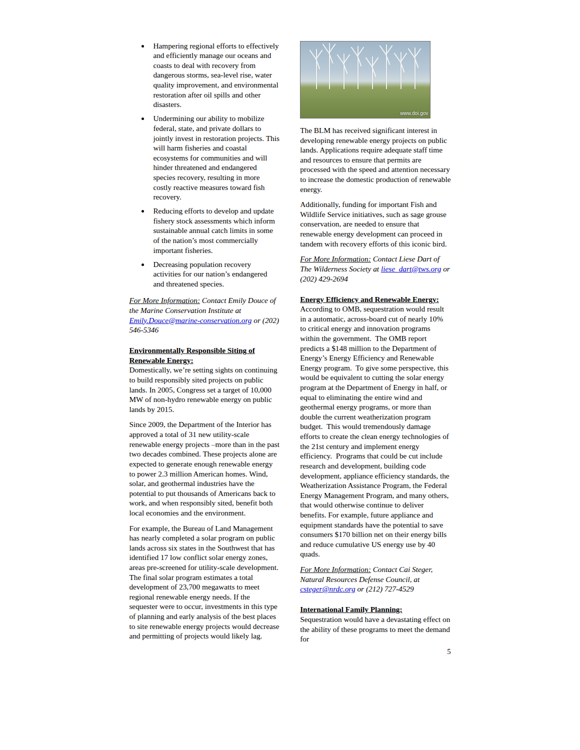Hampering regional efforts to effectively and efficiently manage our oceans and coasts to deal with recovery from dangerous storms, sea-level rise, water quality improvement, and environmental restoration after oil spills and other disasters.
Undermining our ability to mobilize federal, state, and private dollars to jointly invest in restoration projects. This will harm fisheries and coastal ecosystems for communities and will hinder threatened and endangered species recovery, resulting in more costly reactive measures toward fish recovery.
Reducing efforts to develop and update fishery stock assessments which inform sustainable annual catch limits in some of the nation’s most commercially important fisheries.
Decreasing population recovery activities for our nation’s endangered and threatened species.
For More Information: Contact Emily Douce of the Marine Conservation Institute at Emily.Douce@marine-conservation.org or (202) 546-5346
Environmentally Responsible Siting of Renewable Energy:
Domestically, we’re setting sights on continuing to build responsibly sited projects on public lands. In 2005, Congress set a target of 10,000 MW of non-hydro renewable energy on public lands by 2015.
Since 2009, the Department of the Interior has approved a total of 31 new utility-scale renewable energy projects –more than in the past two decades combined. These projects alone are expected to generate enough renewable energy to power 2.3 million American homes. Wind, solar, and geothermal industries have the potential to put thousands of Americans back to work, and when responsibly sited, benefit both local economies and the environment.
For example, the Bureau of Land Management has nearly completed a solar program on public lands across six states in the Southwest that has identified 17 low conflict solar energy zones, areas pre-screened for utility-scale development. The final solar program estimates a total development of 23,700 megawatts to meet regional renewable energy needs. If the sequester were to occur, investments in this type of planning and early analysis of the best places to site renewable energy projects would decrease and permitting of projects would likely lag.
www.doi.gov
The BLM has received significant interest in developing renewable energy projects on public lands. Applications require adequate staff time and resources to ensure that permits are processed with the speed and attention necessary to increase the domestic production of renewable energy.
Additionally, funding for important Fish and Wildlife Service initiatives, such as sage grouse conservation, are needed to ensure that renewable energy development can proceed in tandem with recovery efforts of this iconic bird.
For More Information: Contact Liese Dart of The Wilderness Society at liese_dart@tws.org or (202) 429-2694
Energy Efficiency and Renewable Energy:
According to OMB, sequestration would result in a automatic, across-board cut of nearly 10% to critical energy and innovation programs within the government. The OMB report predicts a $148 million to the Department of Energy’s Energy Efficiency and Renewable Energy program. To give some perspective, this would be equivalent to cutting the solar energy program at the Department of Energy in half, or equal to eliminating the entire wind and geothermal energy programs, or more than double the current weatherization program budget. This would tremendously damage efforts to create the clean energy technologies of the 21st century and implement energy efficiency. Programs that could be cut include research and development, building code development, appliance efficiency standards, the Weatherization Assistance Program, the Federal Energy Management Program, and many others, that would otherwise continue to deliver benefits. For example, future appliance and equipment standards have the potential to save consumers $170 billion net on their energy bills and reduce cumulative US energy use by 40 quads.
For More Information: Contact Cai Steger, Natural Resources Defense Council, at csteger@nrdc.org or (212) 727-4529
International Family Planning:
Sequestration would have a devastating effect on the ability of these programs to meet the demand for
5